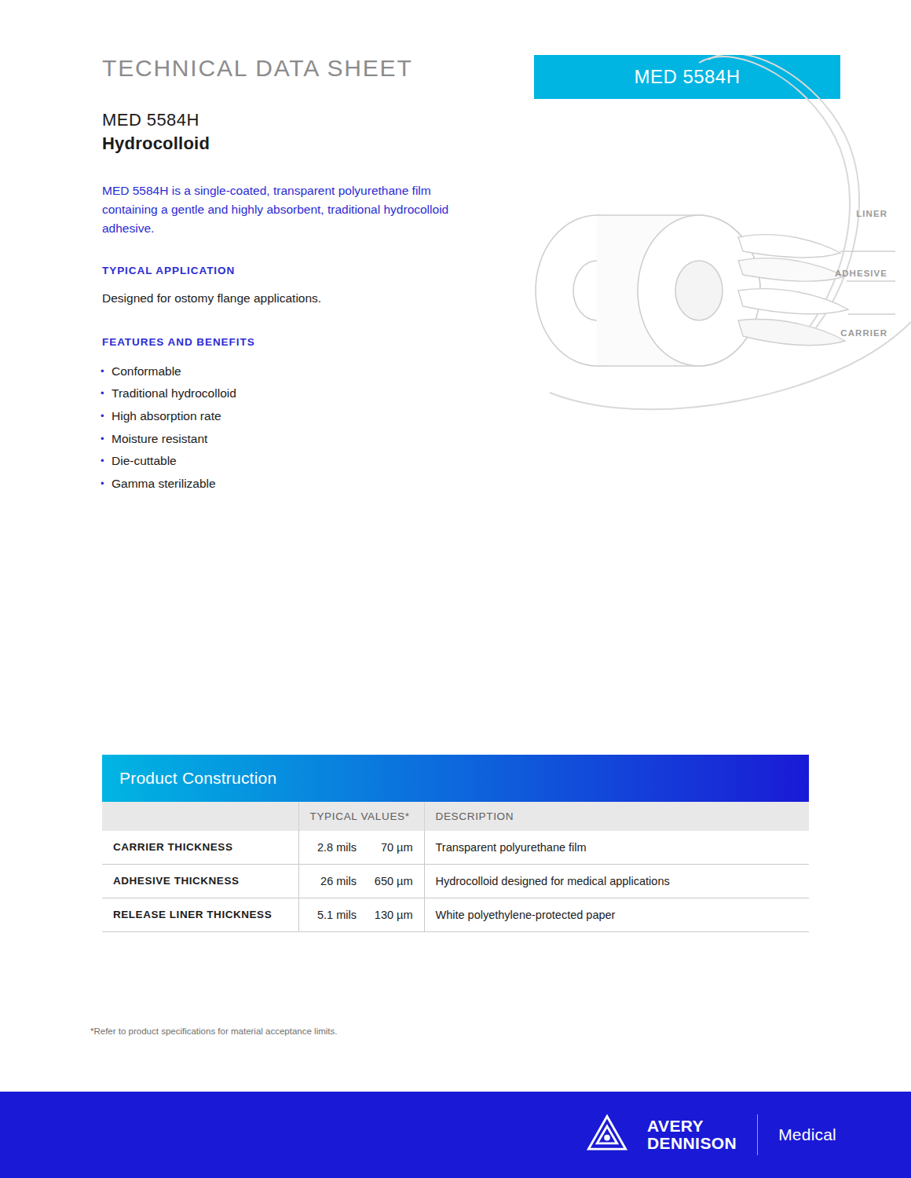TECHNICAL DATA SHEET
MED 5584H
Hydrocolloid
MED 5584H is a single-coated, transparent polyurethane film containing a gentle and highly absorbent, traditional hydrocolloid adhesive.
Typical Application
Designed for ostomy flange applications.
Features and Benefits
Conformable
Traditional hydrocolloid
High absorption rate
Moisture resistant
Die-cuttable
Gamma sterilizable
MED 5584H
LINER ADHESIVE CARRIER
Product Construction
| | TYPICAL VALUES* | DESCRIPTION |
| --- | --- | --- |
| CARRIER THICKNESS | 2.8 mils | 70 µm | Transparent polyurethane film |
| ADHESIVE THICKNESS | 26 mils | 650 µm | Hydrocolloid designed for medical applications |
| RELEASE LINER THICKNESS | 5.1 mils | 130 µm | White polyethylene-protected paper |
*Refer to product specifications for material acceptance limits.
AVERY
DENNISON
Medical